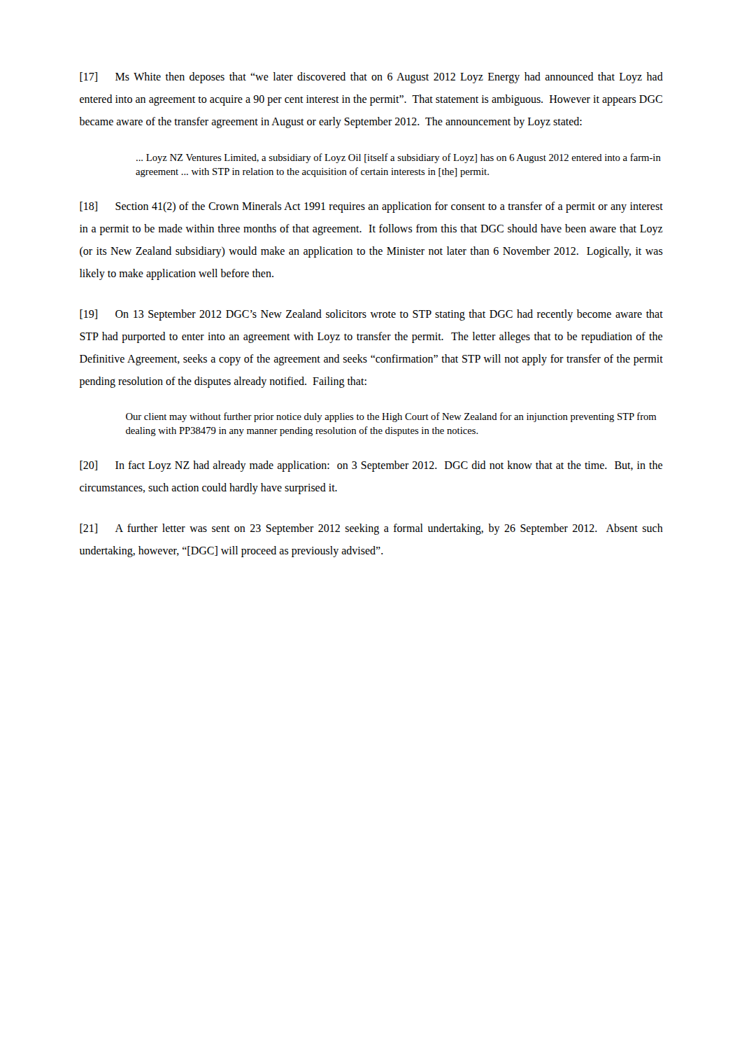[17] Ms White then deposes that “we later discovered that on 6 August 2012 Loyz Energy had announced that Loyz had entered into an agreement to acquire a 90 per cent interest in the permit”. That statement is ambiguous. However it appears DGC became aware of the transfer agreement in August or early September 2012. The announcement by Loyz stated:
... Loyz NZ Ventures Limited, a subsidiary of Loyz Oil [itself a subsidiary of Loyz] has on 6 August 2012 entered into a farm-in agreement ... with STP in relation to the acquisition of certain interests in [the] permit.
[18] Section 41(2) of the Crown Minerals Act 1991 requires an application for consent to a transfer of a permit or any interest in a permit to be made within three months of that agreement. It follows from this that DGC should have been aware that Loyz (or its New Zealand subsidiary) would make an application to the Minister not later than 6 November 2012. Logically, it was likely to make application well before then.
[19] On 13 September 2012 DGC’s New Zealand solicitors wrote to STP stating that DGC had recently become aware that STP had purported to enter into an agreement with Loyz to transfer the permit. The letter alleges that to be repudiation of the Definitive Agreement, seeks a copy of the agreement and seeks “confirmation” that STP will not apply for transfer of the permit pending resolution of the disputes already notified. Failing that:
Our client may without further prior notice duly applies to the High Court of New Zealand for an injunction preventing STP from dealing with PP38479 in any manner pending resolution of the disputes in the notices.
[20] In fact Loyz NZ had already made application: on 3 September 2012. DGC did not know that at the time. But, in the circumstances, such action could hardly have surprised it.
[21] A further letter was sent on 23 September 2012 seeking a formal undertaking, by 26 September 2012. Absent such undertaking, however, “[DGC] will proceed as previously advised”.